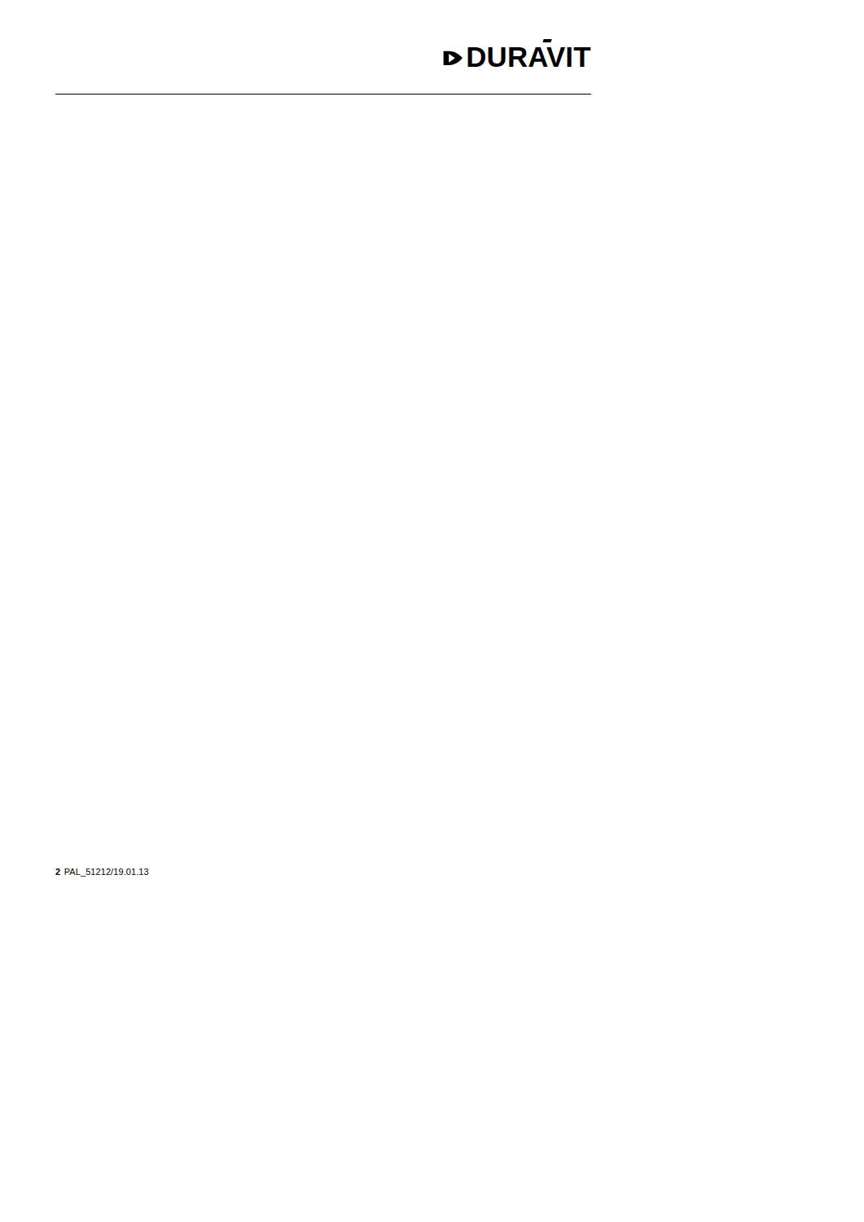DUR AVIT
2 PAL_51212/19.01.13